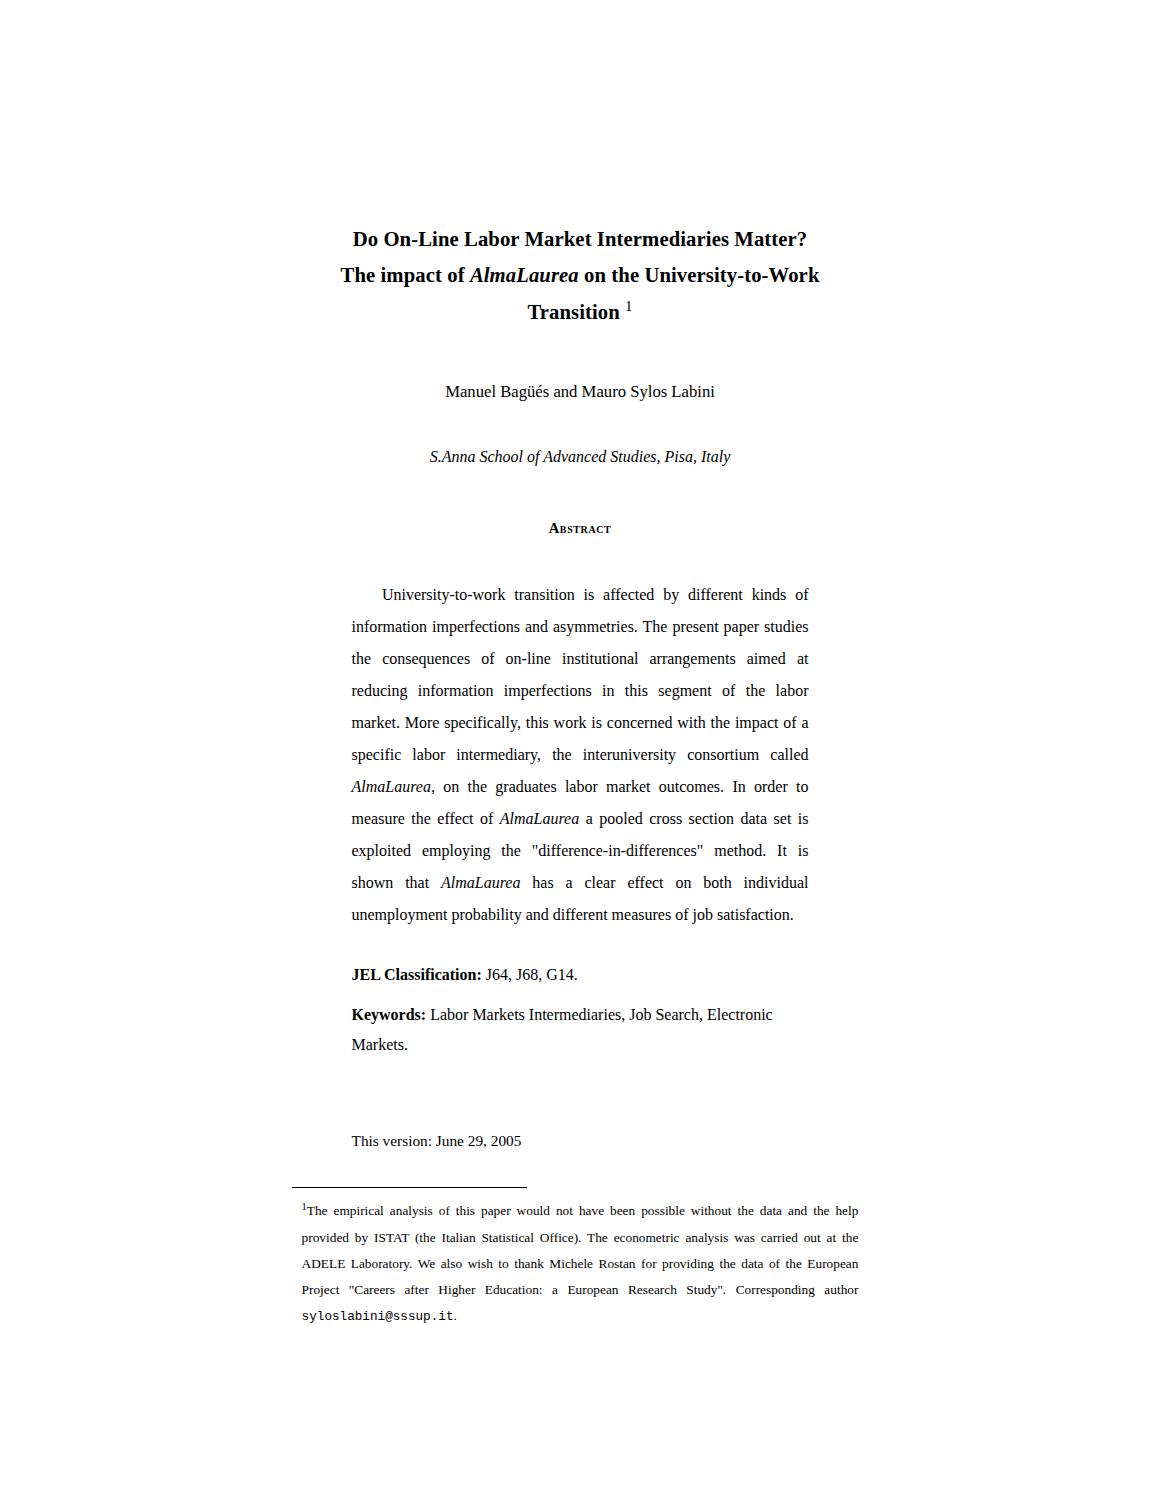Do On-Line Labor Market Intermediaries Matter?
The impact of AlmaLaurea on the University-to-Work Transition 1
Manuel Bagüés and Mauro Sylos Labini
S.Anna School of Advanced Studies, Pisa, Italy
Abstract
University-to-work transition is affected by different kinds of information imperfections and asymmetries. The present paper studies the consequences of on-line institutional arrangements aimed at reducing information imperfections in this segment of the labor market. More specifically, this work is concerned with the impact of a specific labor intermediary, the interuniversity consortium called AlmaLaurea, on the graduates labor market outcomes. In order to measure the effect of AlmaLaurea a pooled cross section data set is exploited employing the "difference-in-differences" method. It is shown that AlmaLaurea has a clear effect on both individual unemployment probability and different measures of job satisfaction.
JEL Classification: J64, J68, G14.
Keywords: Labor Markets Intermediaries, Job Search, Electronic Markets.
This version: June 29, 2005
1The empirical analysis of this paper would not have been possible without the data and the help provided by ISTAT (the Italian Statistical Office). The econometric analysis was carried out at the ADELE Laboratory. We also wish to thank Michele Rostan for providing the data of the European Project "Careers after Higher Education: a European Research Study". Corresponding author syloslabini@sssup.it.